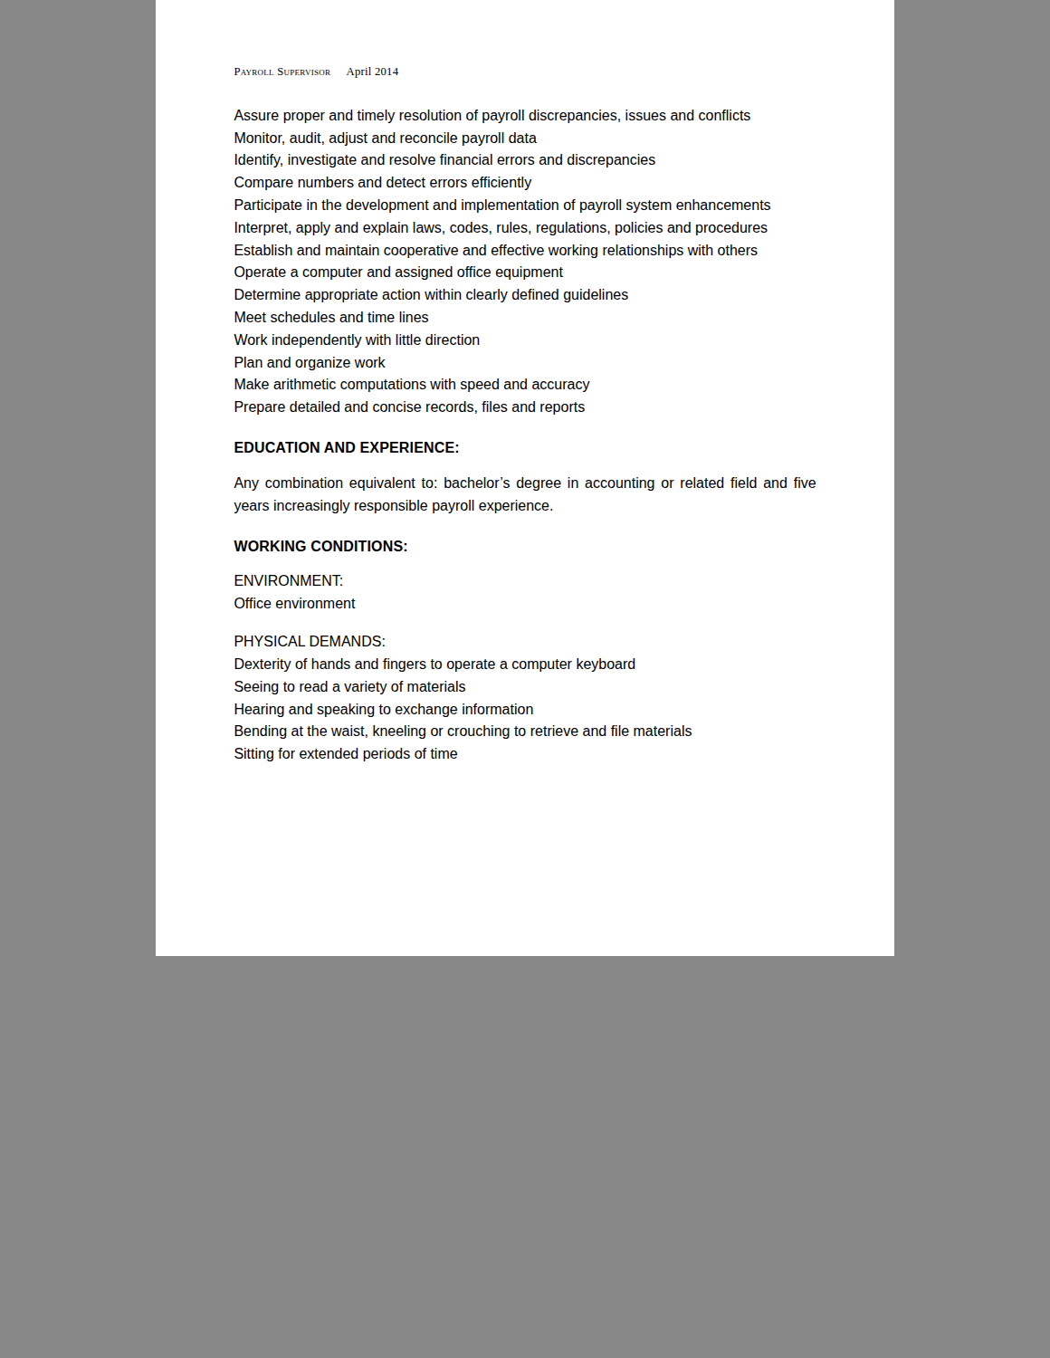Payroll Supervisor April 2014
Assure proper and timely resolution of payroll discrepancies, issues and conflicts
Monitor, audit, adjust and reconcile payroll data
Identify, investigate and resolve financial errors and discrepancies
Compare numbers and detect errors efficiently
Participate in the development and implementation of payroll system enhancements
Interpret, apply and explain laws, codes, rules, regulations, policies and procedures
Establish and maintain cooperative and effective working relationships with others
Operate a computer and assigned office equipment
Determine appropriate action within clearly defined guidelines
Meet schedules and time lines
Work independently with little direction
Plan and organize work
Make arithmetic computations with speed and accuracy
Prepare detailed and concise records, files and reports
EDUCATION AND EXPERIENCE:
Any combination equivalent to: bachelor’s degree in accounting or related field and five years increasingly responsible payroll experience.
WORKING CONDITIONS:
ENVIRONMENT: Office environment
PHYSICAL DEMANDS:
Dexterity of hands and fingers to operate a computer keyboard
Seeing to read a variety of materials
Hearing and speaking to exchange information
Bending at the waist, kneeling or crouching to retrieve and file materials
Sitting for extended periods of time